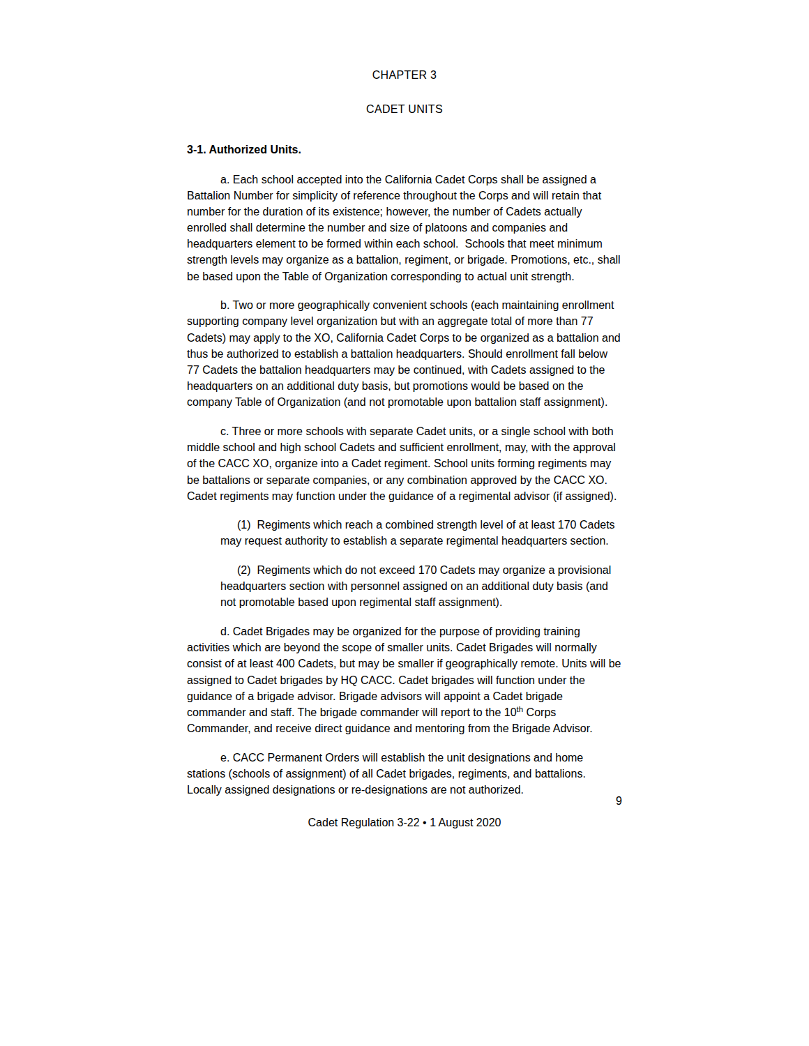CHAPTER 3
CADET UNITS
3-1. Authorized Units.
a. Each school accepted into the California Cadet Corps shall be assigned a Battalion Number for simplicity of reference throughout the Corps and will retain that number for the duration of its existence; however, the number of Cadets actually enrolled shall determine the number and size of platoons and companies and headquarters element to be formed within each school. Schools that meet minimum strength levels may organize as a battalion, regiment, or brigade. Promotions, etc., shall be based upon the Table of Organization corresponding to actual unit strength.
b. Two or more geographically convenient schools (each maintaining enrollment supporting company level organization but with an aggregate total of more than 77 Cadets) may apply to the XO, California Cadet Corps to be organized as a battalion and thus be authorized to establish a battalion headquarters. Should enrollment fall below 77 Cadets the battalion headquarters may be continued, with Cadets assigned to the headquarters on an additional duty basis, but promotions would be based on the company Table of Organization (and not promotable upon battalion staff assignment).
c. Three or more schools with separate Cadet units, or a single school with both middle school and high school Cadets and sufficient enrollment, may, with the approval of the CACC XO, organize into a Cadet regiment. School units forming regiments may be battalions or separate companies, or any combination approved by the CACC XO. Cadet regiments may function under the guidance of a regimental advisor (if assigned).
(1) Regiments which reach a combined strength level of at least 170 Cadets may request authority to establish a separate regimental headquarters section.
(2) Regiments which do not exceed 170 Cadets may organize a provisional headquarters section with personnel assigned on an additional duty basis (and not promotable based upon regimental staff assignment).
d. Cadet Brigades may be organized for the purpose of providing training activities which are beyond the scope of smaller units. Cadet Brigades will normally consist of at least 400 Cadets, but may be smaller if geographically remote. Units will be assigned to Cadet brigades by HQ CACC. Cadet brigades will function under the guidance of a brigade advisor. Brigade advisors will appoint a Cadet brigade commander and staff. The brigade commander will report to the 10th Corps Commander, and receive direct guidance and mentoring from the Brigade Advisor.
e. CACC Permanent Orders will establish the unit designations and home stations (schools of assignment) of all Cadet brigades, regiments, and battalions. Locally assigned designations or re-designations are not authorized.
9
Cadet Regulation 3-22 • 1 August 2020